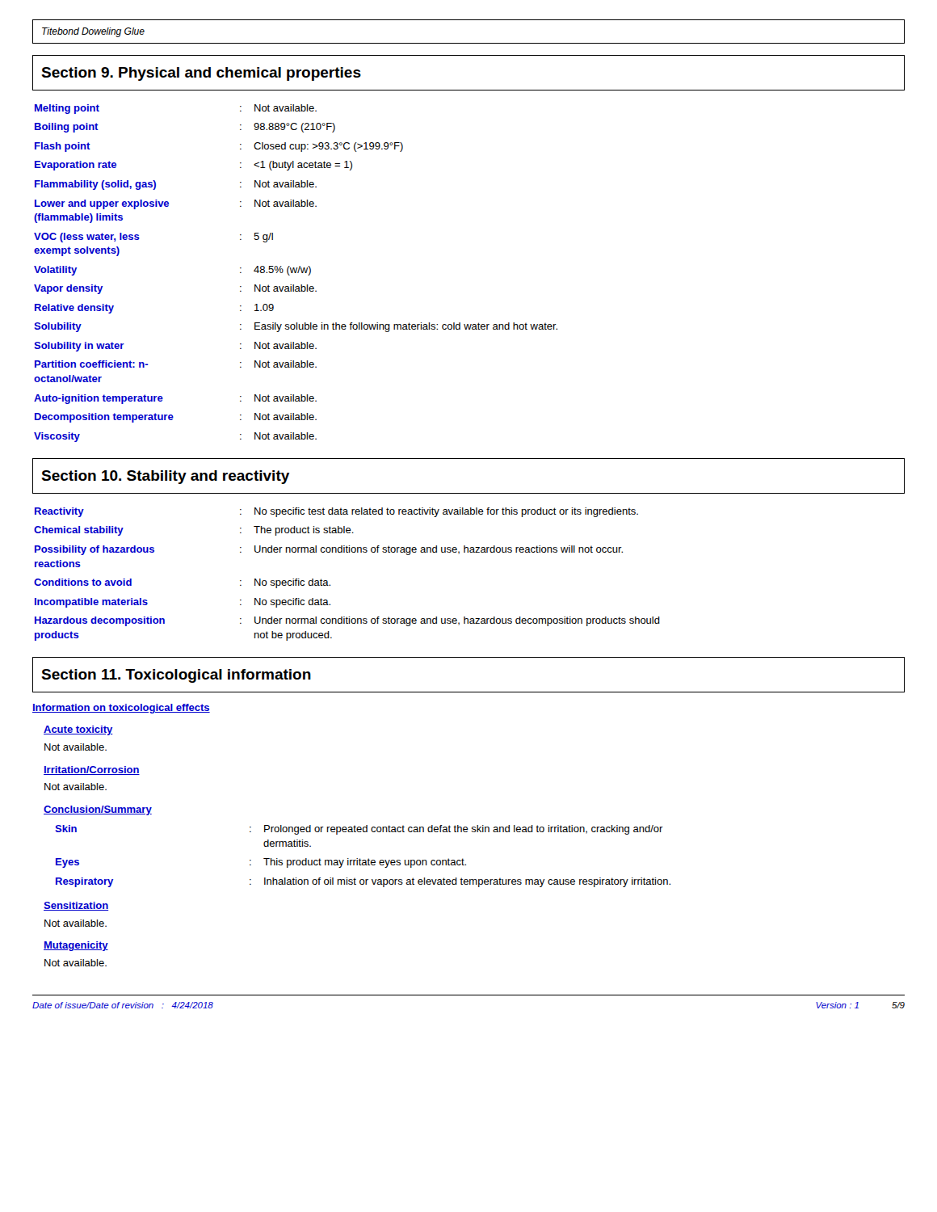Titebond Doweling Glue
Section 9. Physical and chemical properties
| Melting point | : | Not available. |
| Boiling point | : | 98.889°C (210°F) |
| Flash point | : | Closed cup: >93.3°C (>199.9°F) |
| Evaporation rate | : | <1 (butyl acetate = 1) |
| Flammability (solid, gas) | : | Not available. |
| Lower and upper explosive (flammable) limits | : | Not available. |
| VOC (less water, less exempt solvents) | : | 5 g/l |
| Volatility | : | 48.5% (w/w) |
| Vapor density | : | Not available. |
| Relative density | : | 1.09 |
| Solubility | : | Easily soluble in the following materials: cold water and hot water. |
| Solubility in water | : | Not available. |
| Partition coefficient: n- octanol/water | : | Not available. |
| Auto-ignition temperature | : | Not available. |
| Decomposition temperature | : | Not available. |
| Viscosity | : | Not available. |
Section 10. Stability and reactivity
| Reactivity | : | No specific test data related to reactivity available for this product or its ingredients. |
| Chemical stability | : | The product is stable. |
| Possibility of hazardous reactions | : | Under normal conditions of storage and use, hazardous reactions will not occur. |
| Conditions to avoid | : | No specific data. |
| Incompatible materials | : | No specific data. |
| Hazardous decomposition products | : | Under normal conditions of storage and use, hazardous decomposition products should not be produced. |
Section 11. Toxicological information
Information on toxicological effects
Acute toxicity
Not available.
Irritation/Corrosion
Not available.
Conclusion/Summary
| Skin | : | Prolonged or repeated contact can defat the skin and lead to irritation, cracking and/or dermatitis. |
| Eyes | : | This product may irritate eyes upon contact. |
| Respiratory | : | Inhalation of oil mist or vapors at elevated temperatures may cause respiratory irritation. |
Sensitization
Not available.
Mutagenicity
Not available.
Date of issue/Date of revision : 4/24/2018
Version : 1
5/9